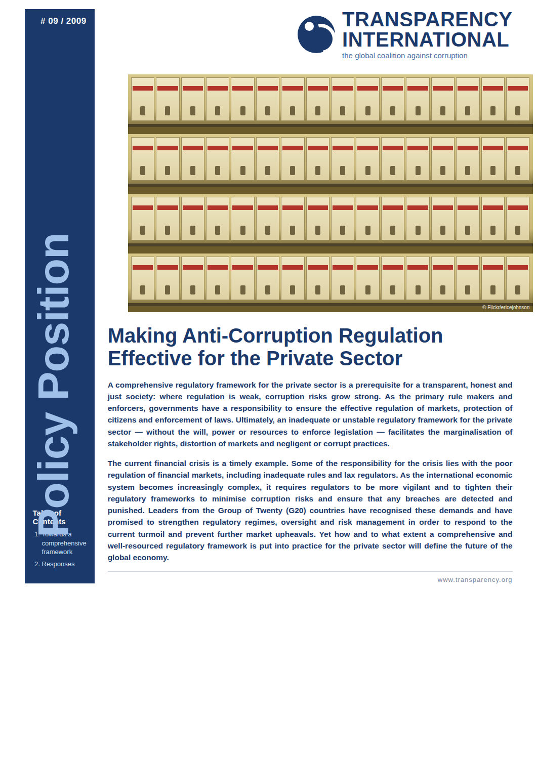# 09 / 2009
Policy Position
Table of Contents
Towards a comprehensive framework
Responses
TRANSPARENCY
INTERNATIONAL
the global coalition against corruption
© Flickr/ericejohnson
Making Anti-Corruption Regulation Effective for the Private Sector
A comprehensive regulatory framework for the private sector is a prerequisite for a transparent, honest and just society: where regulation is weak, corruption risks grow strong. As the primary rule makers and enforcers, governments have a responsibility to ensure the effective regulation of markets, protection of citizens and enforcement of laws. Ultimately, an inadequate or unstable regulatory framework for the private sector — without the will, power or resources to enforce legislation — facilitates the marginalisation of stakeholder rights, distortion of markets and negligent or corrupt practices.
The current financial crisis is a timely example. Some of the responsibility for the crisis lies with the poor regulation of financial markets, including inadequate rules and lax regulators. As the international economic system becomes increasingly complex, it requires regulators to be more vigilant and to tighten their regulatory frameworks to minimise corruption risks and ensure that any breaches are detected and punished. Leaders from the Group of Twenty (G20) countries have recognised these demands and have promised to strengthen regulatory regimes, oversight and risk management in order to respond to the current turmoil and prevent further market upheavals. Yet how and to what extent a comprehensive and well-resourced regulatory framework is put into practice for the private sector will define the future of the global economy.
www.transparency.org